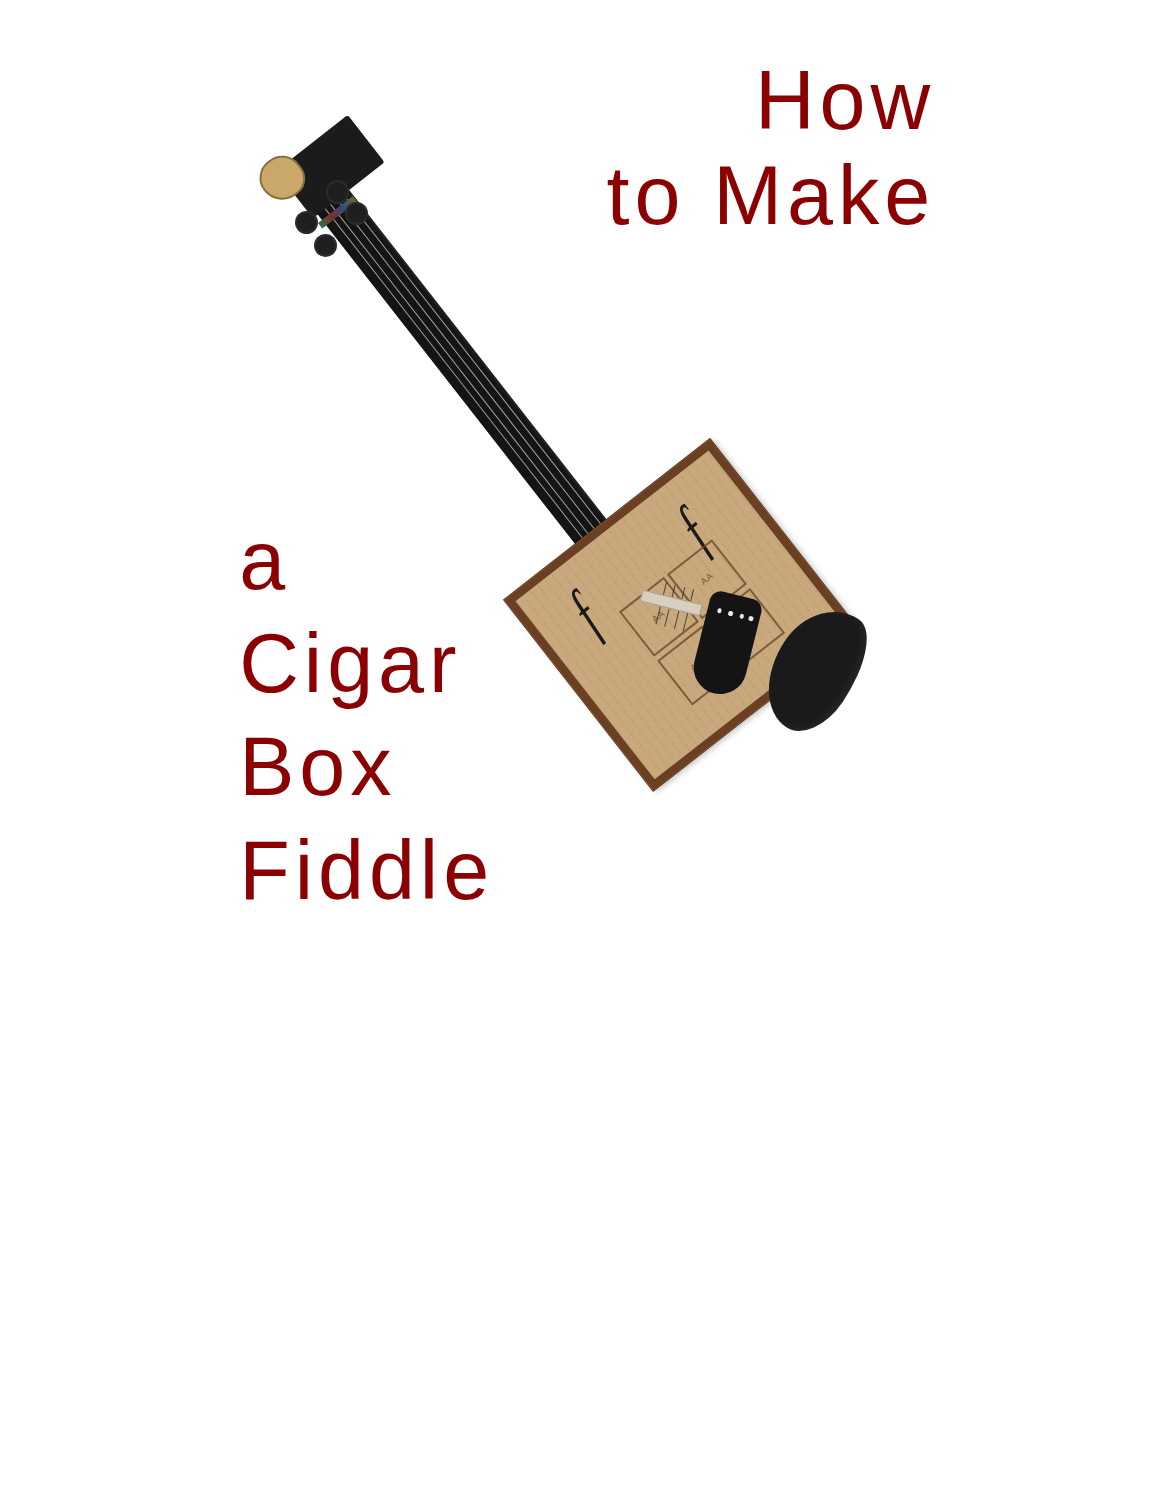How
to Make
ƒ
ƒ
AA
AA
AA
AA
a
Cigar
Box
Fiddle